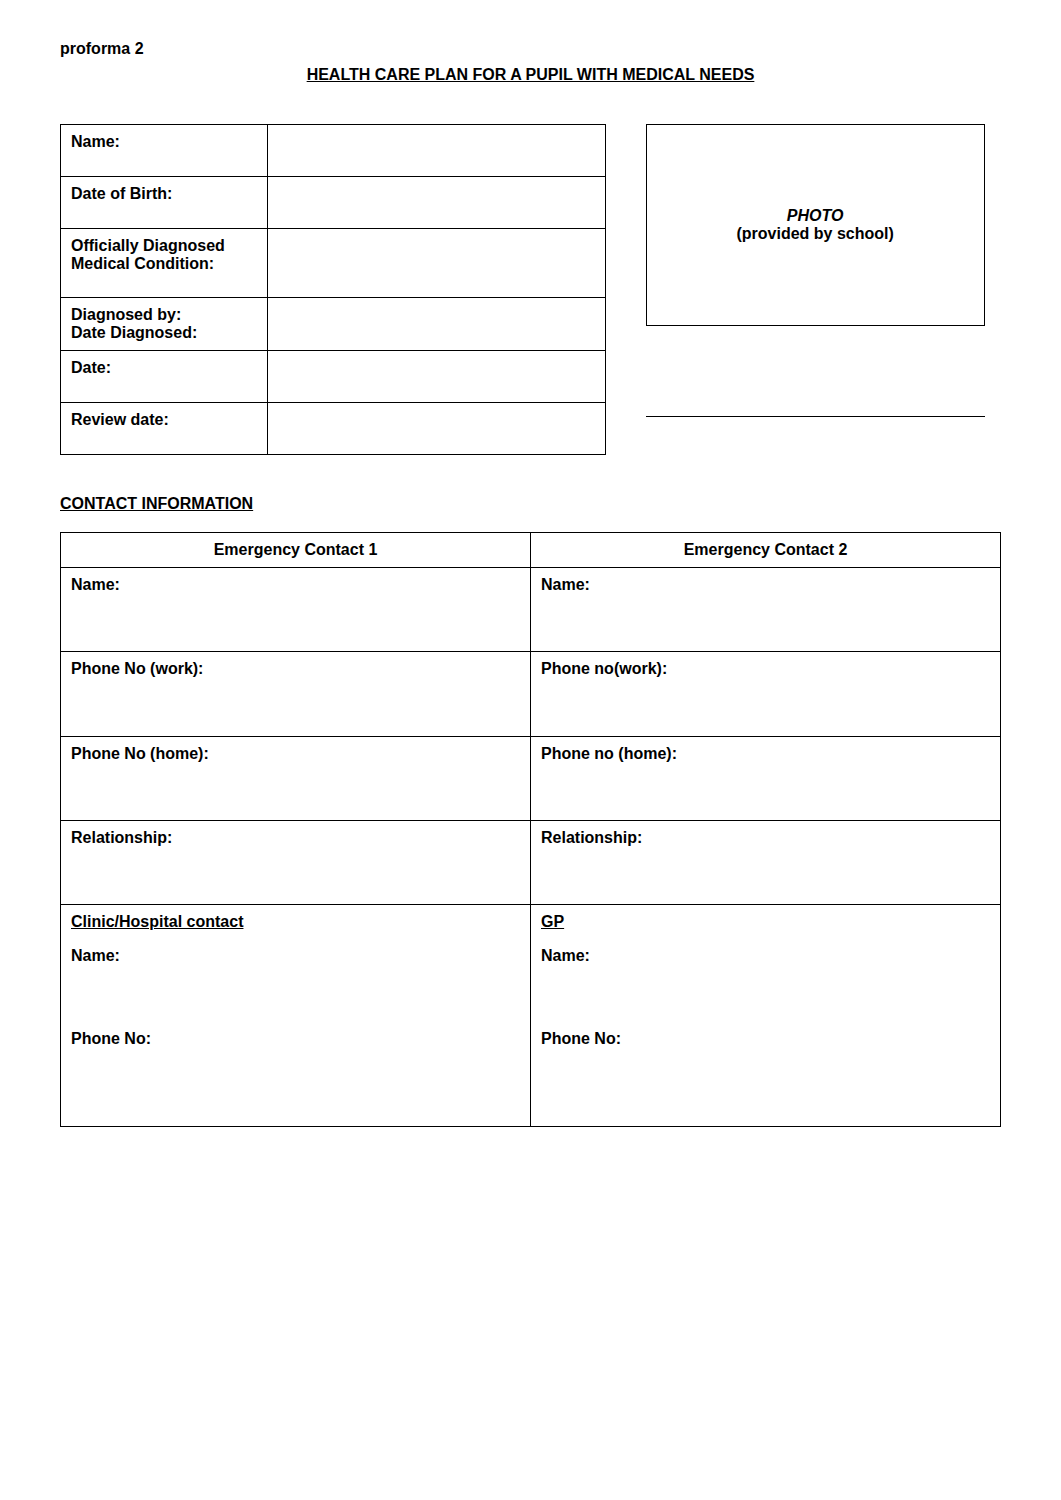proforma 2
HEALTH CARE PLAN FOR A PUPIL WITH MEDICAL NEEDS
| Name: | |
| Date of Birth: | |
| Officially Diagnosed Medical Condition: | |
| Diagnosed by: Date Diagnosed: | |
| Date: | |
| Review date: | |
PHOTO
(provided by school)
CONTACT INFORMATION
| Emergency Contact 1 | Emergency Contact 2 |
| --- | --- |
| Name: | Name: |
| Phone No (work): | Phone no(work): |
| Phone No (home): | Phone no (home): |
| Relationship: | Relationship: |
| Clinic/Hospital contact | GP |
| Name: | Name: |
| Phone No: | Phone No: |